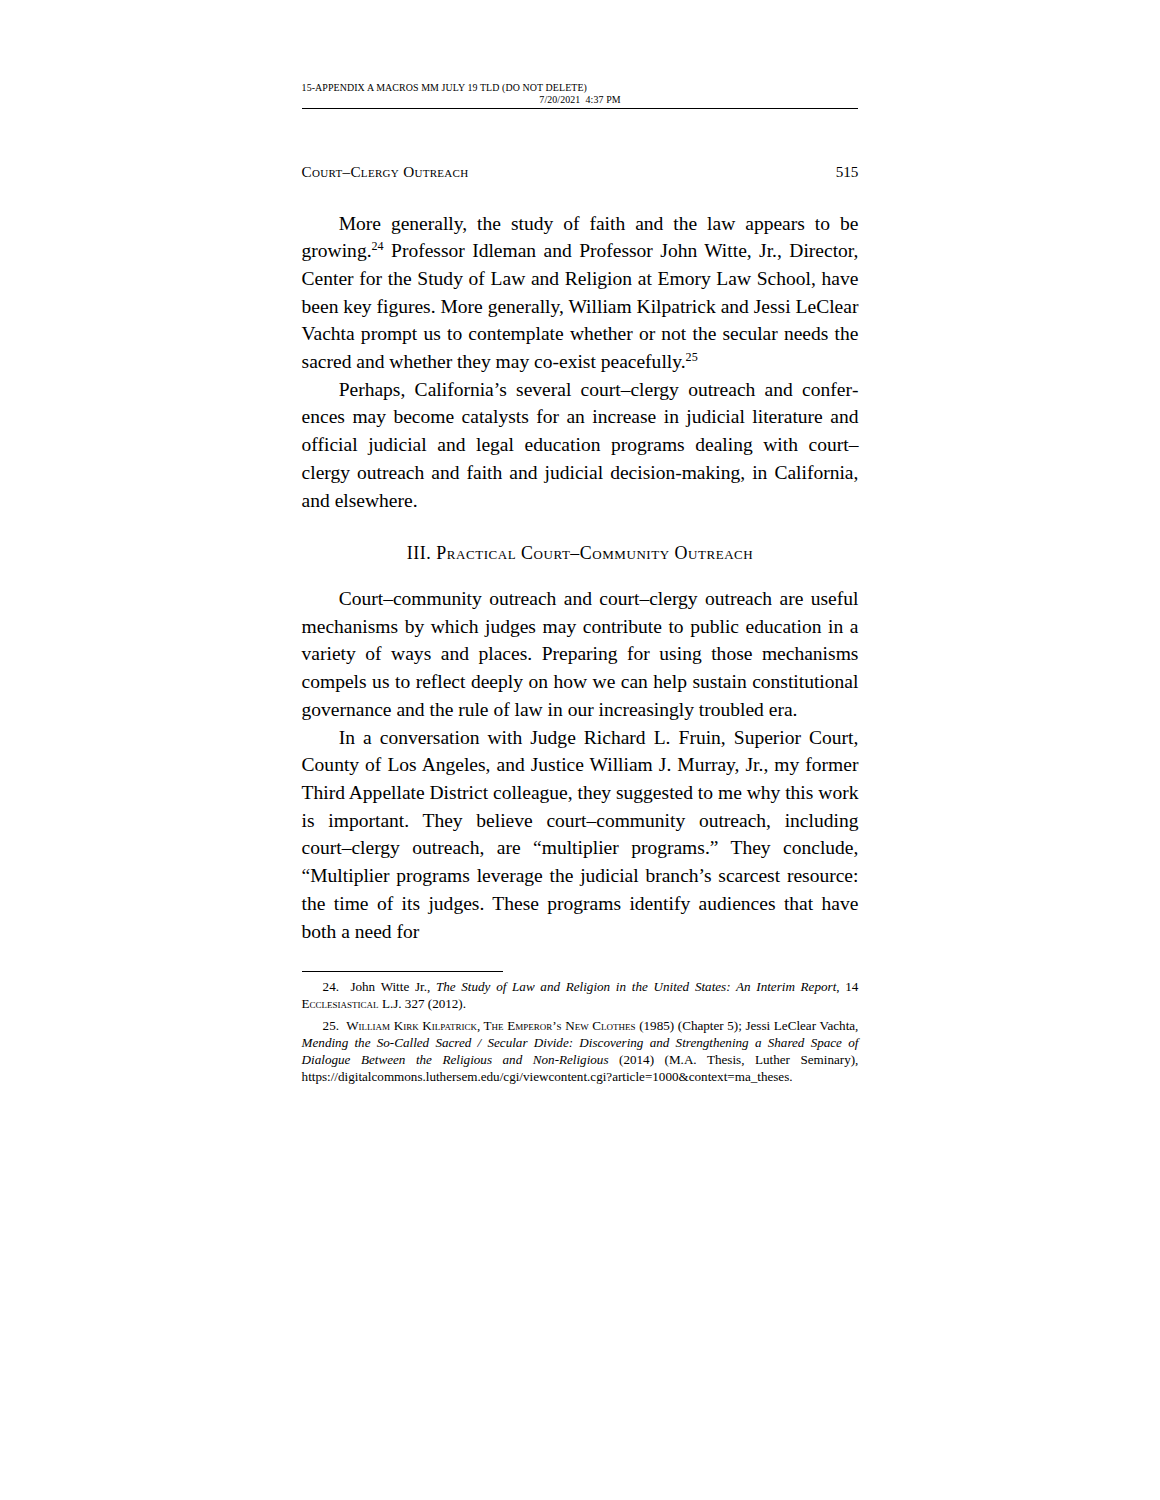15-Appendix A Macros mm July 19 tld (Do Not Delete) 7/20/2021 4:37 PM
Court–Clergy Outreach 515
More generally, the study of faith and the law appears to be growing.24 Professor Idleman and Professor John Witte, Jr., Director, Center for the Study of Law and Religion at Emory Law School, have been key figures. More generally, William Kilpatrick and Jessi LeClear Vachta prompt us to contemplate whether or not the secular needs the sacred and whether they may co-exist peacefully.25
Perhaps, California’s several court–clergy outreach and conferences may become catalysts for an increase in judicial literature and official judicial and legal education programs dealing with court–clergy outreach and faith and judicial decision-making, in California, and elsewhere.
III. Practical Court–Community Outreach
Court–community outreach and court–clergy outreach are useful mechanisms by which judges may contribute to public education in a variety of ways and places. Preparing for using those mechanisms compels us to reflect deeply on how we can help sustain constitutional governance and the rule of law in our increasingly troubled era.
In a conversation with Judge Richard L. Fruin, Superior Court, County of Los Angeles, and Justice William J. Murray, Jr., my former Third Appellate District colleague, they suggested to me why this work is important. They believe court–community outreach, including court–clergy outreach, are “multiplier programs.” They conclude, “Multiplier programs leverage the judicial branch’s scarcest resource: the time of its judges. These programs identify audiences that have both a need for
24. John Witte Jr., The Study of Law and Religion in the United States: An Interim Report, 14 Ecclesiastical L.J. 327 (2012).
25. William Kirk Kilpatrick, The Emperor’s New Clothes (1985) (Chapter 5); Jessi LeClear Vachta, Mending the So-Called Sacred / Secular Divide: Discovering and Strengthening a Shared Space of Dialogue Between the Religious and Non-Religious (2014) (M.A. Thesis, Luther Seminary), https://digitalcommons.luthersem.edu/cgi/viewcontent.cgi?article=1000&context=ma_theses.